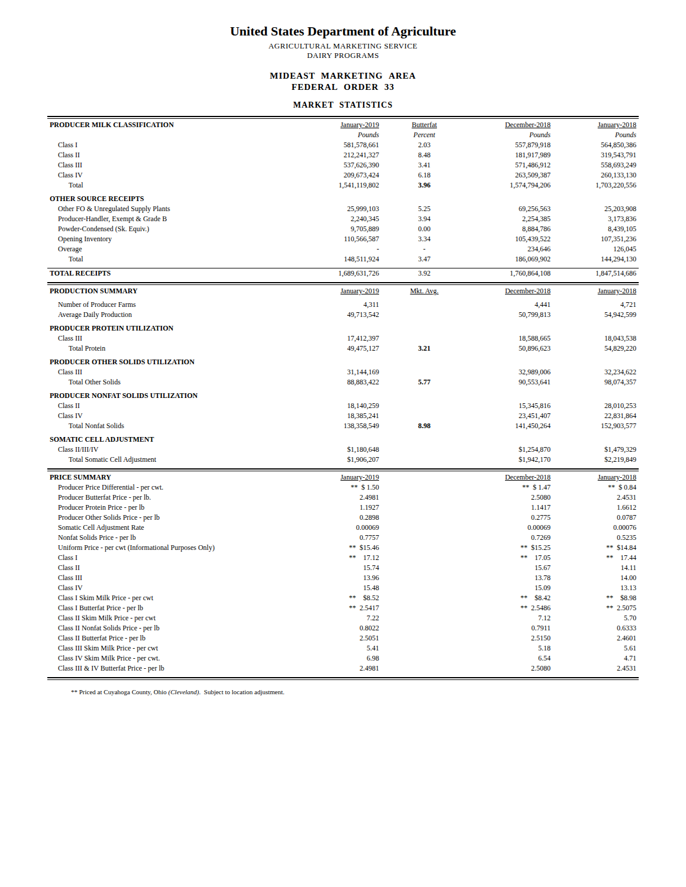United States Department of Agriculture
AGRICULTURAL MARKETING SERVICE
DAIRY PROGRAMS
MIDEAST MARKETING AREA
FEDERAL ORDER 33
MARKET STATISTICS
| PRODUCER MILK CLASSIFICATION | January-2019 | Butterfat | December-2018 | January-2018 |
| | Pounds | Percent | Pounds | Pounds |
| Class I | 581,578,661 | 2.03 | 557,879,918 | 564,850,386 |
| Class II | 212,241,327 | 8.48 | 181,917,989 | 319,543,791 |
| Class III | 537,626,390 | 3.41 | 571,486,912 | 558,693,249 |
| Class IV | 209,673,424 | 6.18 | 263,509,387 | 260,133,130 |
| Total | 1,541,119,802 | 3.96 | 1,574,794,206 | 1,703,220,556 |
| OTHER SOURCE RECEIPTS | | | | |
| Other FO & Unregulated Supply Plants | 25,999,103 | 5.25 | 69,256,563 | 25,203,908 |
| Producer-Handler, Exempt & Grade B | 2,240,345 | 3.94 | 2,254,385 | 3,173,836 |
| Powder-Condensed (Sk. Equiv.) | 9,705,889 | 0.00 | 8,884,786 | 8,439,105 |
| Opening Inventory | 110,566,587 | 3.34 | 105,439,522 | 107,351,236 |
| Overage | - | - | 234,646 | 126,045 |
| Total | 148,511,924 | 3.47 | 186,069,902 | 144,294,130 |
| TOTAL RECEIPTS | 1,689,631,726 | 3.92 | 1,760,864,108 | 1,847,514,686 |
| PRODUCTION SUMMARY | January-2019 | Mkt. Avg. | December-2018 | January-2018 |
| Number of Producer Farms | 4,311 | | 4,441 | 4,721 |
| Average Daily Production | 49,713,542 | | 50,799,813 | 54,942,599 |
| PRODUCER PROTEIN UTILIZATION | | | | |
| Class III | 17,412,397 | | 18,588,665 | 18,043,538 |
| Total Protein | 49,475,127 | 3.21 | 50,896,623 | 54,829,220 |
| PRODUCER OTHER SOLIDS UTILIZATION | | | | |
| Class III | 31,144,169 | | 32,989,006 | 32,234,622 |
| Total Other Solids | 88,883,422 | 5.77 | 90,553,641 | 98,074,357 |
| PRODUCER NONFAT SOLIDS UTILIZATION | | | | |
| Class II | 18,140,259 | | 15,345,816 | 28,010,253 |
| Class IV | 18,385,241 | | 23,451,407 | 22,831,864 |
| Total Nonfat Solids | 138,358,549 | 8.98 | 141,450,264 | 152,903,577 |
| SOMATIC CELL ADJUSTMENT | | | | |
| Class II/III/IV | $1,180,648 | | $1,254,870 | $1,479,329 |
| Total Somatic Cell Adjustment | $1,906,207 | | $1,942,170 | $2,219,849 |
| PRICE SUMMARY | January-2019 | | December-2018 | January-2018 |
| Producer Price Differential - per cwt. | ** $ 1.50 | | ** $ 1.47 | ** $ 0.84 |
| Producer Butterfat Price - per lb. | 2.4981 | | 2.5080 | 2.4531 |
| Producer Protein Price - per lb | 1.1927 | | 1.1417 | 1.6612 |
| Producer Other Solids Price - per lb | 0.2898 | | 0.2775 | 0.0787 |
| Somatic Cell Adjustment Rate | 0.00069 | | 0.00069 | 0.00076 |
| Nonfat Solids Price - per lb | 0.7757 | | 0.7269 | 0.5235 |
| Uniform Price - per cwt (Informational Purposes Only) | ** $15.46 | | ** $15.25 | ** $14.84 |
| Class I | ** 17.12 | | ** 17.05 | ** 17.44 |
| Class II | 15.74 | | 15.67 | 14.11 |
| Class III | 13.96 | | 13.78 | 14.00 |
| Class IV | 15.48 | | 15.09 | 13.13 |
| Class I Skim Milk Price - per cwt | ** $8.52 | | ** $8.42 | ** $8.98 |
| Class I Butterfat Price - per lb | ** 2.5417 | | ** 2.5486 | ** 2.5075 |
| Class II Skim Milk Price - per cwt | 7.22 | | 7.12 | 5.70 |
| Class II Nonfat Solids Price - per lb | 0.8022 | | 0.7911 | 0.6333 |
| Class II Butterfat Price - per lb | 2.5051 | | 2.5150 | 2.4601 |
| Class III Skim Milk Price - per cwt | 5.41 | | 5.18 | 5.61 |
| Class IV Skim Milk Price - per cwt. | 6.98 | | 6.54 | 4.71 |
| Class III & IV Butterfat Price - per lb | 2.4981 | | 2.5080 | 2.4531 |
** Priced at Cuyahoga County, Ohio (Cleveland). Subject to location adjustment.